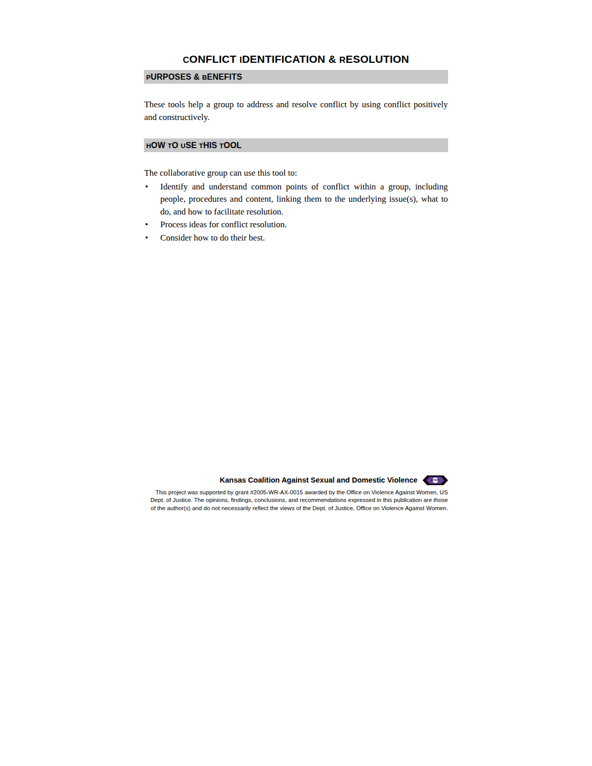CONFLICT IDENTIFICATION & RESOLUTION
PURPOSES & BENEFITS
These tools help a group to address and resolve conflict by using conflict positively and constructively.
HOW TO USE THIS TOOL
The collaborative group can use this tool to:
Identify and understand common points of conflict within a group, including people, procedures and content, linking them to the underlying issue(s), what to do, and how to facilitate resolution.
Process ideas for conflict resolution.
Consider how to do their best.
Kansas Coalition Against Sexual and Domestic Violence KCSDV
This project was supported by grant #2005-WR-AX-0015 awarded by the Office on Violence Against Women, US Dept. of Justice. The opinions, findings, conclusions, and recommendations expressed in this publication are those of the author(s) and do not necessarily reflect the views of the Dept. of Justice, Office on Violence Against Women.